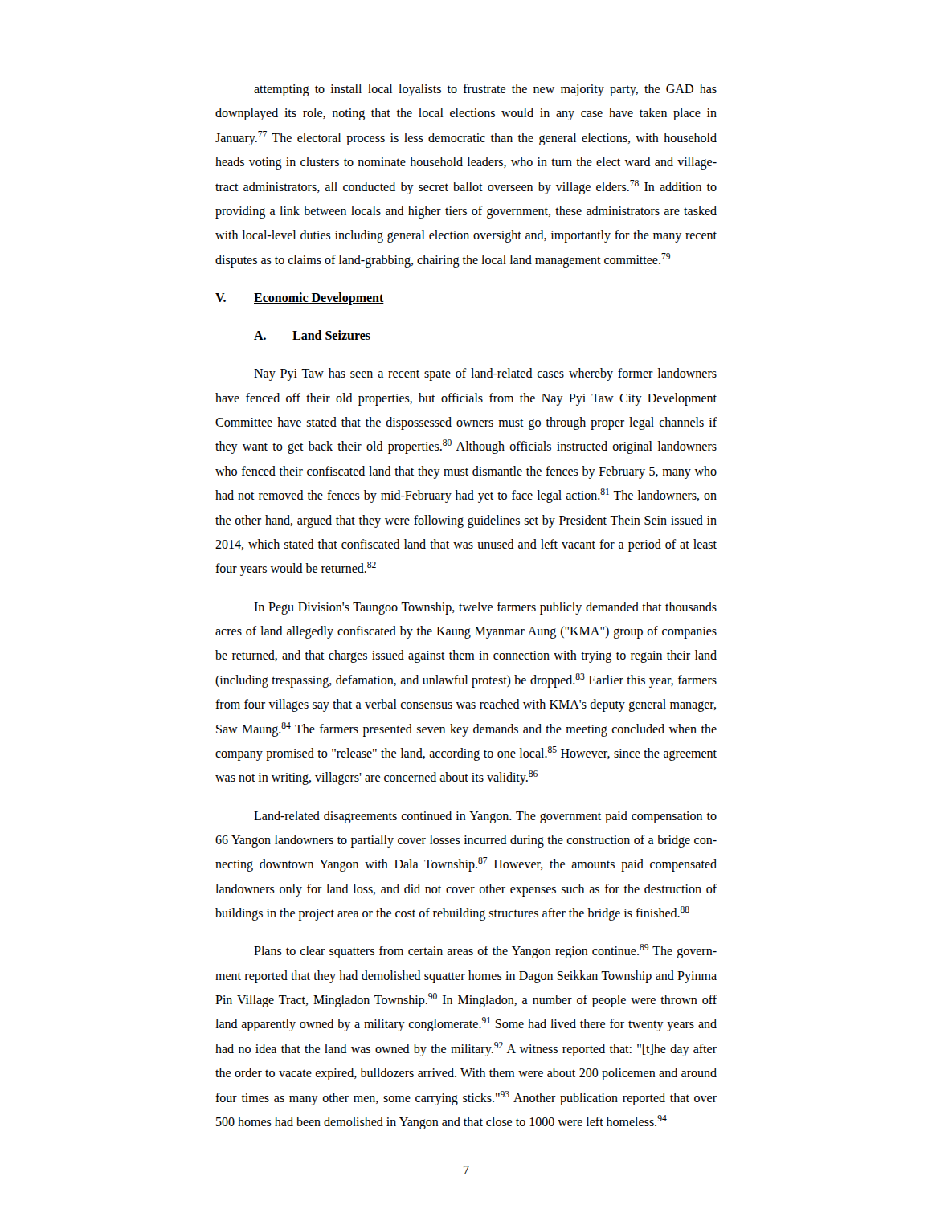attempting to install local loyalists to frustrate the new majority party, the GAD has downplayed its role, noting that the local elections would in any case have taken place in January.77 The electoral process is less democratic than the general elections, with household heads voting in clusters to nominate household leaders, who in turn the elect ward and village-tract administrators, all conducted by secret ballot overseen by village elders.78 In addition to providing a link between locals and higher tiers of government, these administrators are tasked with local-level duties including general election oversight and, importantly for the many recent disputes as to claims of land-grabbing, chairing the local land management committee.79
V. Economic Development
A. Land Seizures
Nay Pyi Taw has seen a recent spate of land-related cases whereby former landowners have fenced off their old properties, but officials from the Nay Pyi Taw City Development Committee have stated that the dispossessed owners must go through proper legal channels if they want to get back their old properties.80 Although officials instructed original landowners who fenced their confiscated land that they must dismantle the fences by February 5, many who had not removed the fences by mid-February had yet to face legal action.81 The landowners, on the other hand, argued that they were following guidelines set by President Thein Sein issued in 2014, which stated that confiscated land that was unused and left vacant for a period of at least four years would be returned.82
In Pegu Division's Taungoo Township, twelve farmers publicly demanded that thousands acres of land allegedly confiscated by the Kaung Myanmar Aung ("KMA") group of companies be returned, and that charges issued against them in connection with trying to regain their land (including trespassing, defamation, and unlawful protest) be dropped.83 Earlier this year, farmers from four villages say that a verbal consensus was reached with KMA's deputy general manager, Saw Maung.84 The farmers presented seven key demands and the meeting concluded when the company promised to "release" the land, according to one local.85 However, since the agreement was not in writing, villagers' are concerned about its validity.86
Land-related disagreements continued in Yangon. The government paid compensation to 66 Yangon landowners to partially cover losses incurred during the construction of a bridge connecting downtown Yangon with Dala Township.87 However, the amounts paid compensated landowners only for land loss, and did not cover other expenses such as for the destruction of buildings in the project area or the cost of rebuilding structures after the bridge is finished.88
Plans to clear squatters from certain areas of the Yangon region continue.89 The government reported that they had demolished squatter homes in Dagon Seikkan Township and Pyinma Pin Village Tract, Mingladon Township.90 In Mingladon, a number of people were thrown off land apparently owned by a military conglomerate.91 Some had lived there for twenty years and had no idea that the land was owned by the military.92 A witness reported that: "[t]he day after the order to vacate expired, bulldozers arrived. With them were about 200 policemen and around four times as many other men, some carrying sticks."93 Another publication reported that over 500 homes had been demolished in Yangon and that close to 1000 were left homeless.94
7